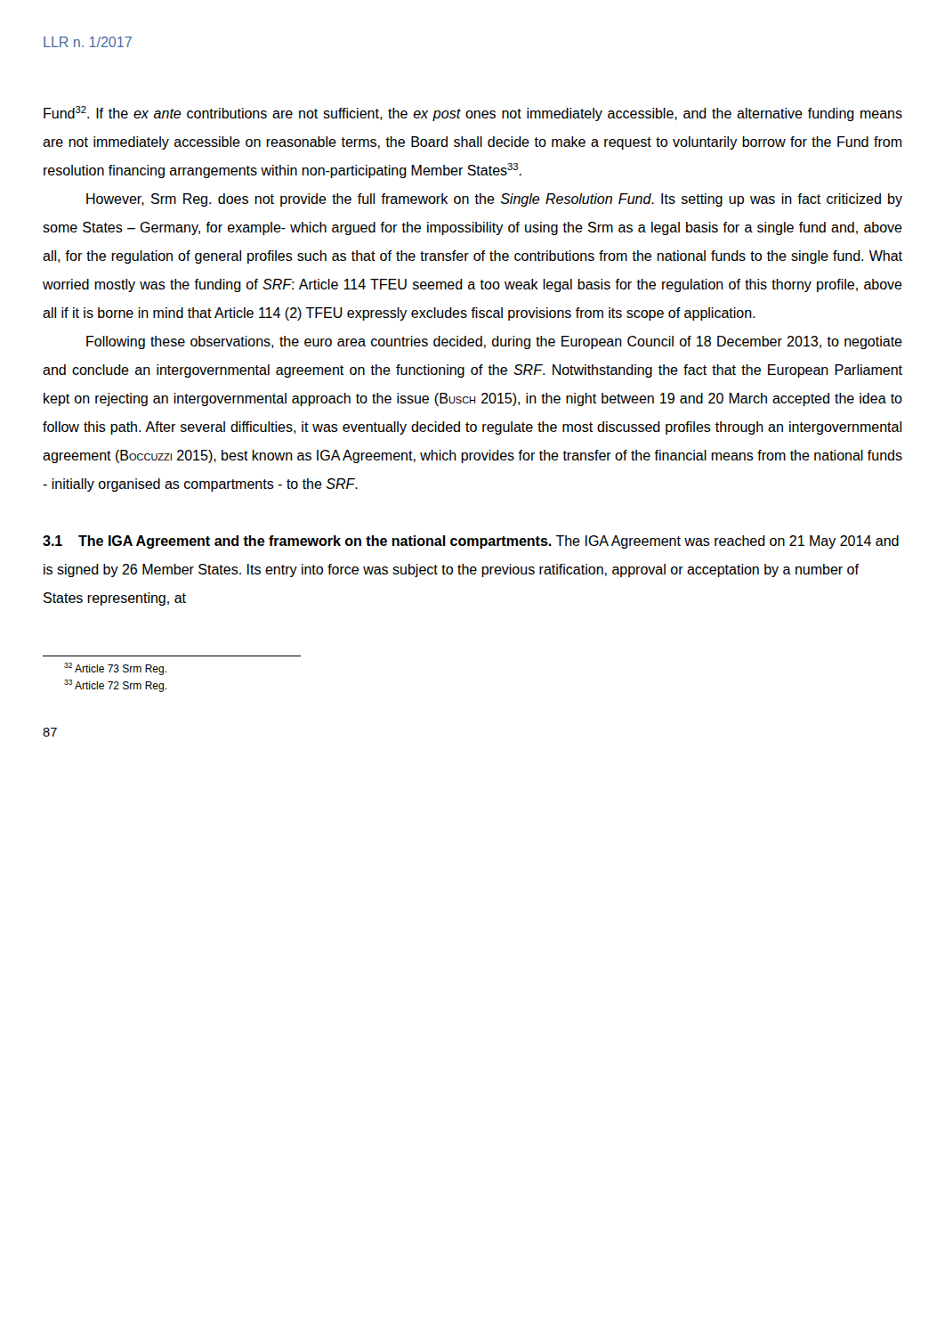LLR n. 1/2017
Fund32. If the ex ante contributions are not sufficient, the ex post ones not immediately accessible, and the alternative funding means are not immediately accessible on reasonable terms, the Board shall decide to make a request to voluntarily borrow for the Fund from resolution financing arrangements within non-participating Member States33.
However, Srm Reg. does not provide the full framework on the Single Resolution Fund. Its setting up was in fact criticized by some States – Germany, for example- which argued for the impossibility of using the Srm as a legal basis for a single fund and, above all, for the regulation of general profiles such as that of the transfer of the contributions from the national funds to the single fund. What worried mostly was the funding of SRF: Article 114 TFEU seemed a too weak legal basis for the regulation of this thorny profile, above all if it is borne in mind that Article 114 (2) TFEU expressly excludes fiscal provisions from its scope of application.
Following these observations, the euro area countries decided, during the European Council of 18 December 2013, to negotiate and conclude an intergovernmental agreement on the functioning of the SRF. Notwithstanding the fact that the European Parliament kept on rejecting an intergovernmental approach to the issue (Busch 2015), in the night between 19 and 20 March accepted the idea to follow this path. After several difficulties, it was eventually decided to regulate the most discussed profiles through an intergovernmental agreement (Boccuzzi 2015), best known as IGA Agreement, which provides for the transfer of the financial means from the national funds - initially organised as compartments - to the SRF.
3.1 The IGA Agreement and the framework on the national compartments.
The IGA Agreement was reached on 21 May 2014 and is signed by 26 Member States. Its entry into force was subject to the previous ratification, approval or acceptation by a number of States representing, at
32 Article 73 Srm Reg.
33 Article 72 Srm Reg.
87